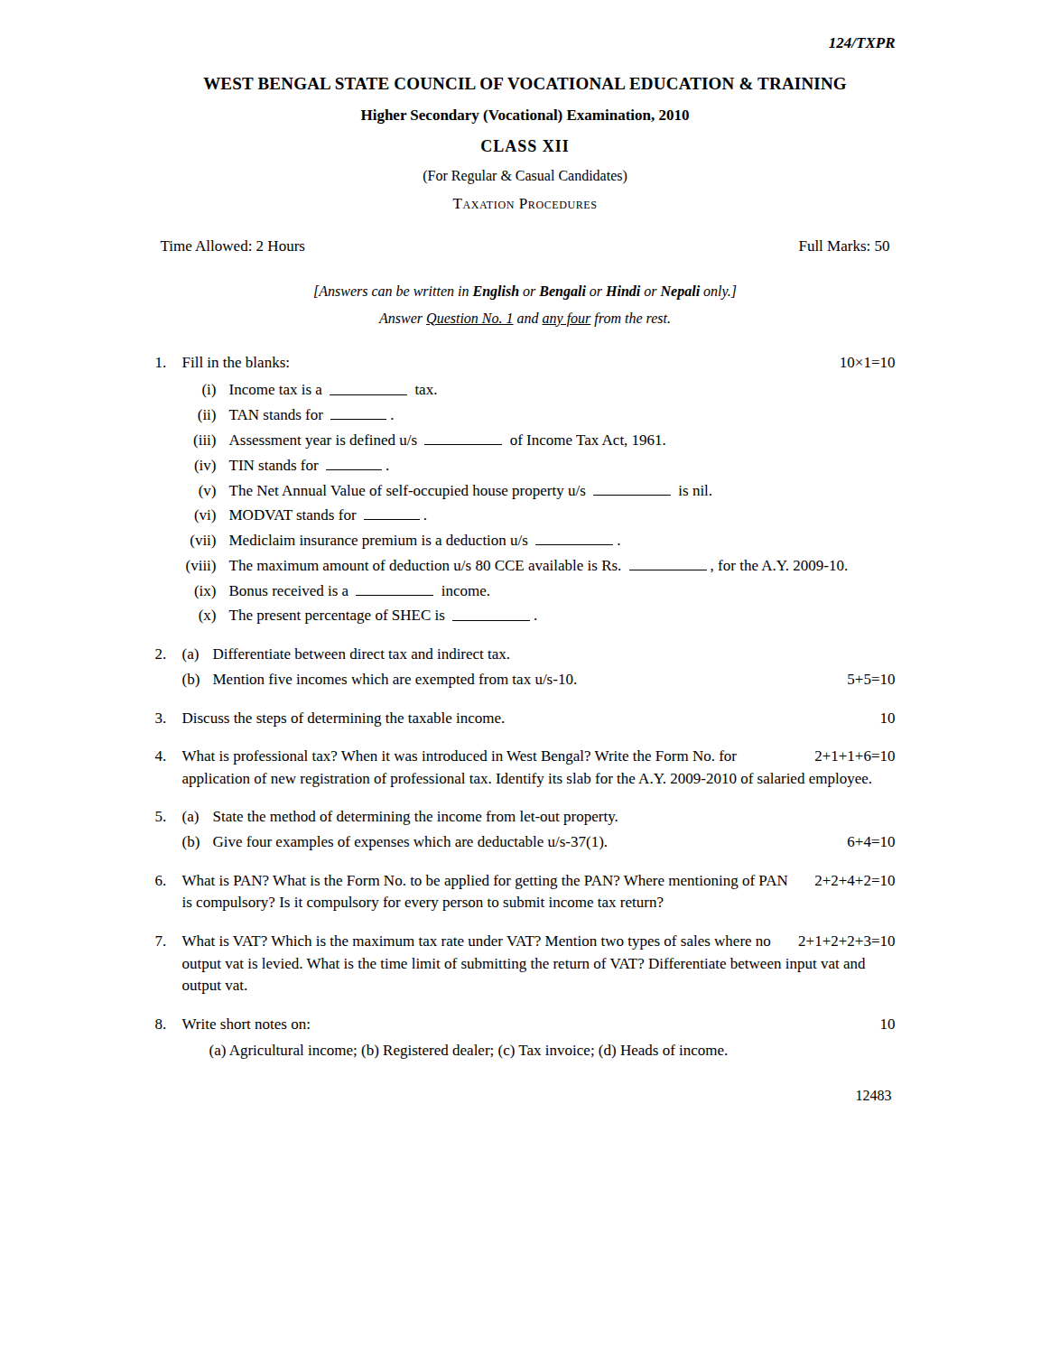124/TXPR
WEST BENGAL STATE COUNCIL OF VOCATIONAL EDUCATION & TRAINING
Higher Secondary (Vocational) Examination, 2010
CLASS XII
(For Regular & Casual Candidates)
Taxation Procedures
Time Allowed: 2 Hours
Full Marks: 50
[Answers can be written in English or Bengali or Hindi or Nepali only.]
Answer Question No. 1 and any four from the rest.
1. 10×1=10 Fill in the blanks:
(i) Income tax is a tax.
(ii) TAN stands for .
(iii) Assessment year is defined u/s of Income Tax Act, 1961.
(iv) TIN stands for .
(v) The Net Annual Value of self-occupied house property u/s is nil.
(vi) MODVAT stands for .
(vii) Mediclaim insurance premium is a deduction u/s .
(viii) The maximum amount of deduction u/s 80 CCE available is Rs. , for the A.Y. 2009-10.
(ix) Bonus received is a income.
(x) The present percentage of SHEC is .
2.
(a) Differentiate between direct tax and indirect tax.
(b) 5+5=10 Mention five incomes which are exempted from tax u/s-10.
3. 10 Discuss the steps of determining the taxable income.
4. 2+1+1+6=10 What is professional tax? When it was introduced in West Bengal? Write the Form No. for application of new registration of professional tax. Identify its slab for the A.Y. 2009-2010 of salaried employee.
5.
(a) State the method of determining the income from let-out property.
(b) 6+4=10 Give four examples of expenses which are deductable u/s-37(1).
6. 2+2+4+2=10 What is PAN? What is the Form No. to be applied for getting the PAN? Where mentioning of PAN is compulsory? Is it compulsory for every person to submit income tax return?
7. 2+1+2+2+3=10 What is VAT? Which is the maximum tax rate under VAT? Mention two types of sales where no output vat is levied. What is the time limit of submitting the return of VAT? Differentiate between input vat and output vat.
8. 10 Write short notes on:
(a) Agricultural income; (b) Registered dealer; (c) Tax invoice; (d) Heads of income.
12483